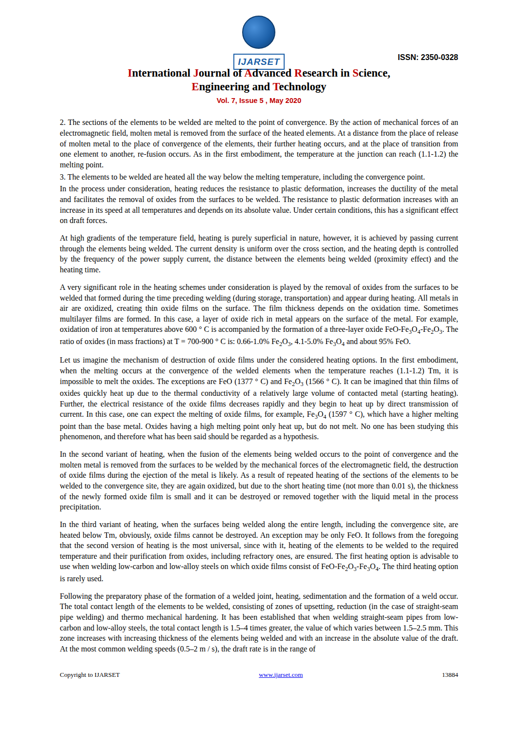IJARSET
ISSN: 2350-0328
International Journal of Advanced Research in Science,
Engineering and Technology
Vol. 7, Issue 5 , May 2020
2. The sections of the elements to be welded are melted to the point of convergence. By the action of mechanical forces of an electromagnetic field, molten metal is removed from the surface of the heated elements. At a distance from the place of release of molten metal to the place of convergence of the elements, their further heating occurs, and at the place of transition from one element to another, re-fusion occurs. As in the first embodiment, the temperature at the junction can reach (1.1-1.2) the melting point.
3. The elements to be welded are heated all the way below the melting temperature, including the convergence point.
In the process under consideration, heating reduces the resistance to plastic deformation, increases the ductility of the metal and facilitates the removal of oxides from the surfaces to be welded. The resistance to plastic deformation increases with an increase in its speed at all temperatures and depends on its absolute value. Under certain conditions, this has a significant effect on draft forces.
At high gradients of the temperature field, heating is purely superficial in nature, however, it is achieved by passing current through the elements being welded. The current density is uniform over the cross section, and the heating depth is controlled by the frequency of the power supply current, the distance between the elements being welded (proximity effect) and the heating time.
A very significant role in the heating schemes under consideration is played by the removal of oxides from the surfaces to be welded that formed during the time preceding welding (during storage, transportation) and appear during heating. All metals in air are oxidized, creating thin oxide films on the surface. The film thickness depends on the oxidation time. Sometimes multilayer films are formed. In this case, a layer of oxide rich in metal appears on the surface of the metal. For example, oxidation of iron at temperatures above 600 ° C is accompanied by the formation of a three-layer oxide FeO-Fe3O4-Fe2O3. The ratio of oxides (in mass fractions) at T = 700-900 ° C is: 0.66-1.0% Fe2O3, 4.1-5.0% Fe3O4 and about 95% FeO.
Let us imagine the mechanism of destruction of oxide films under the considered heating options. In the first embodiment, when the melting occurs at the convergence of the welded elements when the temperature reaches (1.1-1.2) Tm, it is impossible to melt the oxides. The exceptions are FeO (1377 ° C) and Fe2O3 (1566 ° C). It can be imagined that thin films of oxides quickly heat up due to the thermal conductivity of a relatively large volume of contacted metal (starting heating). Further, the electrical resistance of the oxide films decreases rapidly and they begin to heat up by direct transmission of current. In this case, one can expect the melting of oxide films, for example, Fe3O4 (1597 ° C), which have a higher melting point than the base metal. Oxides having a high melting point only heat up, but do not melt. No one has been studying this phenomenon, and therefore what has been said should be regarded as a hypothesis.
In the second variant of heating, when the fusion of the elements being welded occurs to the point of convergence and the molten metal is removed from the surfaces to be welded by the mechanical forces of the electromagnetic field, the destruction of oxide films during the ejection of the metal is likely. As a result of repeated heating of the sections of the elements to be welded to the convergence site, they are again oxidized, but due to the short heating time (not more than 0.01 s), the thickness of the newly formed oxide film is small and it can be destroyed or removed together with the liquid metal in the process precipitation.
In the third variant of heating, when the surfaces being welded along the entire length, including the convergence site, are heated below Tm, obviously, oxide films cannot be destroyed. An exception may be only FeO. It follows from the foregoing that the second version of heating is the most universal, since with it, heating of the elements to be welded to the required temperature and their purification from oxides, including refractory ones, are ensured. The first heating option is advisable to use when welding low-carbon and low-alloy steels on which oxide films consist of FeO-Fe2O3-Fe3O4. The third heating option is rarely used.
Following the preparatory phase of the formation of a welded joint, heating, sedimentation and the formation of a weld occur. The total contact length of the elements to be welded, consisting of zones of upsetting, reduction (in the case of straight-seam pipe welding) and thermo mechanical hardening. It has been established that when welding straight-seam pipes from low-carbon and low-alloy steels, the total contact length is 1.5–4 times greater, the value of which varies between 1.5–2.5 mm. This zone increases with increasing thickness of the elements being welded and with an increase in the absolute value of the draft. At the most common welding speeds (0.5–2 m / s), the draft rate is in the range of
Copyright to IJARSET www.ijarset.com 13884